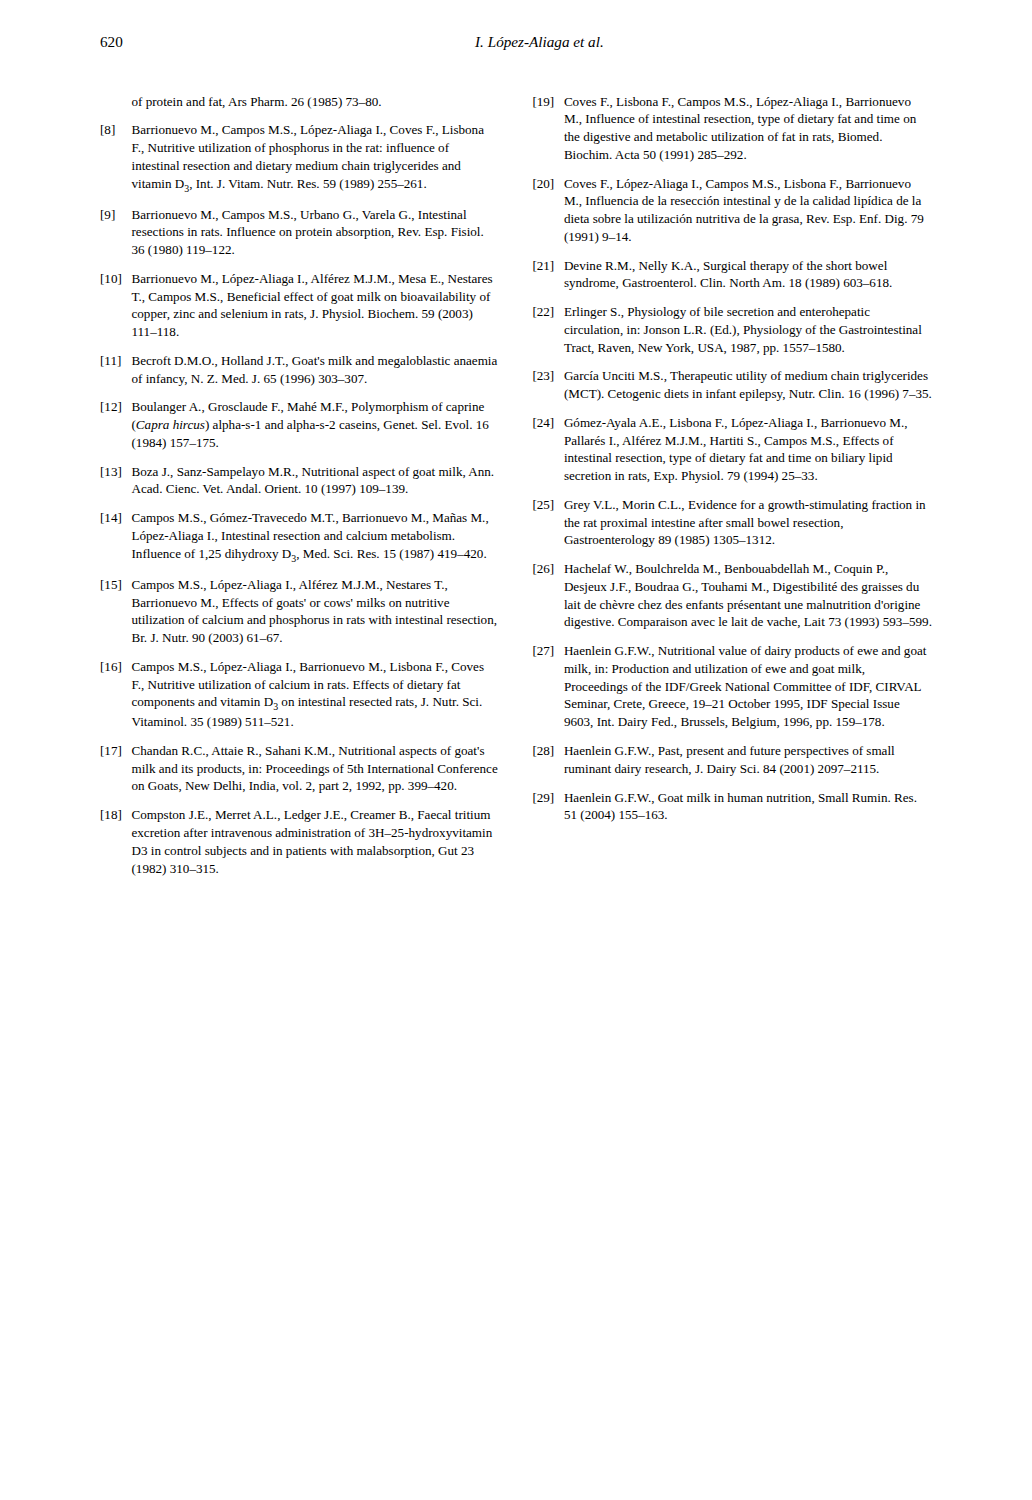620 I. López-Aliaga et al.
of protein and fat, Ars Pharm. 26 (1985) 73–80.
[8] Barrionuevo M., Campos M.S., López-Aliaga I., Coves F., Lisbona F., Nutritive utilization of phosphorus in the rat: influence of intestinal resection and dietary medium chain triglycerides and vitamin D3, Int. J. Vitam. Nutr. Res. 59 (1989) 255–261.
[9] Barrionuevo M., Campos M.S., Urbano G., Varela G., Intestinal resections in rats. Influence on protein absorption, Rev. Esp. Fisiol. 36 (1980) 119–122.
[10] Barrionuevo M., López-Aliaga I., Alférez M.J.M., Mesa E., Nestares T., Campos M.S., Beneficial effect of goat milk on bioavailability of copper, zinc and selenium in rats, J. Physiol. Biochem. 59 (2003) 111–118.
[11] Becroft D.M.O., Holland J.T., Goat's milk and megaloblastic anaemia of infancy, N. Z. Med. J. 65 (1996) 303–307.
[12] Boulanger A., Grosclaude F., Mahé M.F., Polymorphism of caprine (Capra hircus) alpha-s-1 and alpha-s-2 caseins, Genet. Sel. Evol. 16 (1984) 157–175.
[13] Boza J., Sanz-Sampelayo M.R., Nutritional aspect of goat milk, Ann. Acad. Cienc. Vet. Andal. Orient. 10 (1997) 109–139.
[14] Campos M.S., Gómez-Travecedo M.T., Barrionuevo M., Mañas M., López-Aliaga I., Intestinal resection and calcium metabolism. Influence of 1,25 dihydroxy D3, Med. Sci. Res. 15 (1987) 419–420.
[15] Campos M.S., López-Aliaga I., Alférez M.J.M., Nestares T., Barrionuevo M., Effects of goats' or cows' milks on nutritive utilization of calcium and phosphorus in rats with intestinal resection, Br. J. Nutr. 90 (2003) 61–67.
[16] Campos M.S., López-Aliaga I., Barrionuevo M., Lisbona F., Coves F., Nutritive utilization of calcium in rats. Effects of dietary fat components and vitamin D3 on intestinal resected rats, J. Nutr. Sci. Vitaminol. 35 (1989) 511–521.
[17] Chandan R.C., Attaie R., Sahani K.M., Nutritional aspects of goat's milk and its products, in: Proceedings of 5th International Conference on Goats, New Delhi, India, vol. 2, part 2, 1992, pp. 399–420.
[18] Compston J.E., Merret A.L., Ledger J.E., Creamer B., Faecal tritium excretion after intravenous administration of 3H–25-hydroxyvitamin D3 in control subjects and in patients with malabsorption, Gut 23 (1982) 310–315.
[19] Coves F., Lisbona F., Campos M.S., López-Aliaga I., Barrionuevo M., Influence of intestinal resection, type of dietary fat and time on the digestive and metabolic utilization of fat in rats, Biomed. Biochim. Acta 50 (1991) 285–292.
[20] Coves F., López-Aliaga I., Campos M.S., Lisbona F., Barrionuevo M., Influencia de la resección intestinal y de la calidad lipídica de la dieta sobre la utilización nutritiva de la grasa, Rev. Esp. Enf. Dig. 79 (1991) 9–14.
[21] Devine R.M., Nelly K.A., Surgical therapy of the short bowel syndrome, Gastroenterol. Clin. North Am. 18 (1989) 603–618.
[22] Erlinger S., Physiology of bile secretion and enterohepatic circulation, in: Jonson L.R. (Ed.), Physiology of the Gastrointestinal Tract, Raven, New York, USA, 1987, pp. 1557–1580.
[23] García Unciti M.S., Therapeutic utility of medium chain triglycerides (MCT). Cetogenic diets in infant epilepsy, Nutr. Clin. 16 (1996) 7–35.
[24] Gómez-Ayala A.E., Lisbona F., López-Aliaga I., Barrionuevo M., Pallarés I., Alférez M.J.M., Hartiti S., Campos M.S., Effects of intestinal resection, type of dietary fat and time on biliary lipid secretion in rats, Exp. Physiol. 79 (1994) 25–33.
[25] Grey V.L., Morin C.L., Evidence for a growth-stimulating fraction in the rat proximal intestine after small bowel resection, Gastroenterology 89 (1985) 1305–1312.
[26] Hachelaf W., Boulchrelda M., Benbouabdellah M., Coquin P., Desjeux J.F., Boudraa G., Touhami M., Digestibilité des graisses du lait de chèvre chez des enfants présentant une malnutrition d'origine digestive. Comparaison avec le lait de vache, Lait 73 (1993) 593–599.
[27] Haenlein G.F.W., Nutritional value of dairy products of ewe and goat milk, in: Production and utilization of ewe and goat milk, Proceedings of the IDF/Greek National Committee of IDF, CIRVAL Seminar, Crete, Greece, 19–21 October 1995, IDF Special Issue 9603, Int. Dairy Fed., Brussels, Belgium, 1996, pp. 159–178.
[28] Haenlein G.F.W., Past, present and future perspectives of small ruminant dairy research, J. Dairy Sci. 84 (2001) 2097–2115.
[29] Haenlein G.F.W., Goat milk in human nutrition, Small Rumin. Res. 51 (2004) 155–163.